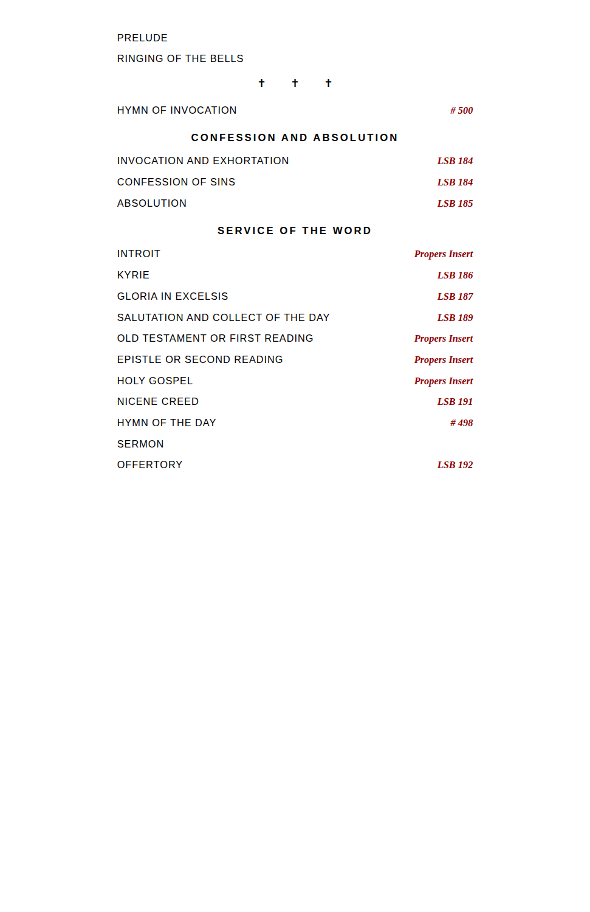Prelude
Ringing of the Bells
✝✝✝
Hymn of Invocation # 500
Confession and Absolution
Invocation and Exhortation LSB 184
Confession of Sins LSB 184
Absolution LSB 185
Service of the Word
Introit Propers Insert
Kyrie LSB 186
Gloria in Excelsis LSB 187
Salutation and Collect of the Day LSB 189
Old Testament or First Reading Propers Insert
Epistle or Second Reading Propers Insert
Holy Gospel Propers Insert
Nicene Creed LSB 191
Hymn of the Day # 498
Sermon
Offertory LSB 192